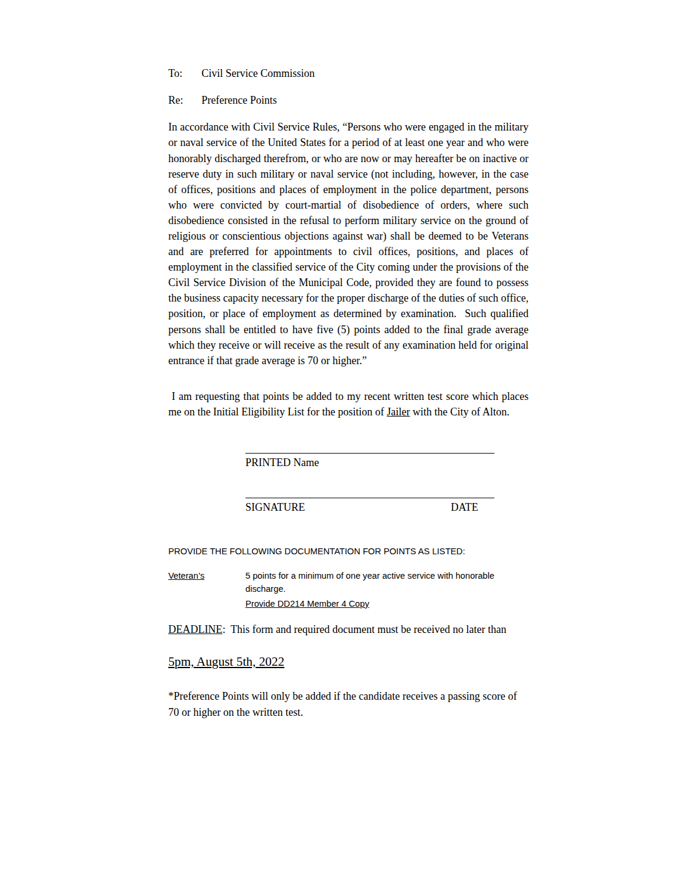To: Civil Service Commission
Re: Preference Points
In accordance with Civil Service Rules, “Persons who were engaged in the military or naval service of the United States for a period of at least one year and who were honorably discharged therefrom, or who are now or may hereafter be on inactive or reserve duty in such military or naval service (not including, however, in the case of offices, positions and places of employment in the police department, persons who were convicted by court-martial of disobedience of orders, where such disobedience consisted in the refusal to perform military service on the ground of religious or conscientious objections against war) shall be deemed to be Veterans and are preferred for appointments to civil offices, positions, and places of employment in the classified service of the City coming under the provisions of the Civil Service Division of the Municipal Code, provided they are found to possess the business capacity necessary for the proper discharge of the duties of such office, position, or place of employment as determined by examination. Such qualified persons shall be entitled to have five (5) points added to the final grade average which they receive or will receive as the result of any examination held for original entrance if that grade average is 70 or higher.”
I am requesting that points be added to my recent written test score which places me on the Initial Eligibility List for the position of Jailer with the City of Alton.
PRINTED Name
SIGNATUREDATE
PROVIDE THE FOLLOWING DOCUMENTATION FOR POINTS AS LISTED:
Veteran’s
5 points for a minimum of one year active service with honorable discharge. Provide DD214 Member 4 Copy
DEADLINE: This form and required document must be received no later than
5pm, August 5th, 2022
*Preference Points will only be added if the candidate receives a passing score of 70 or higher on the written test.